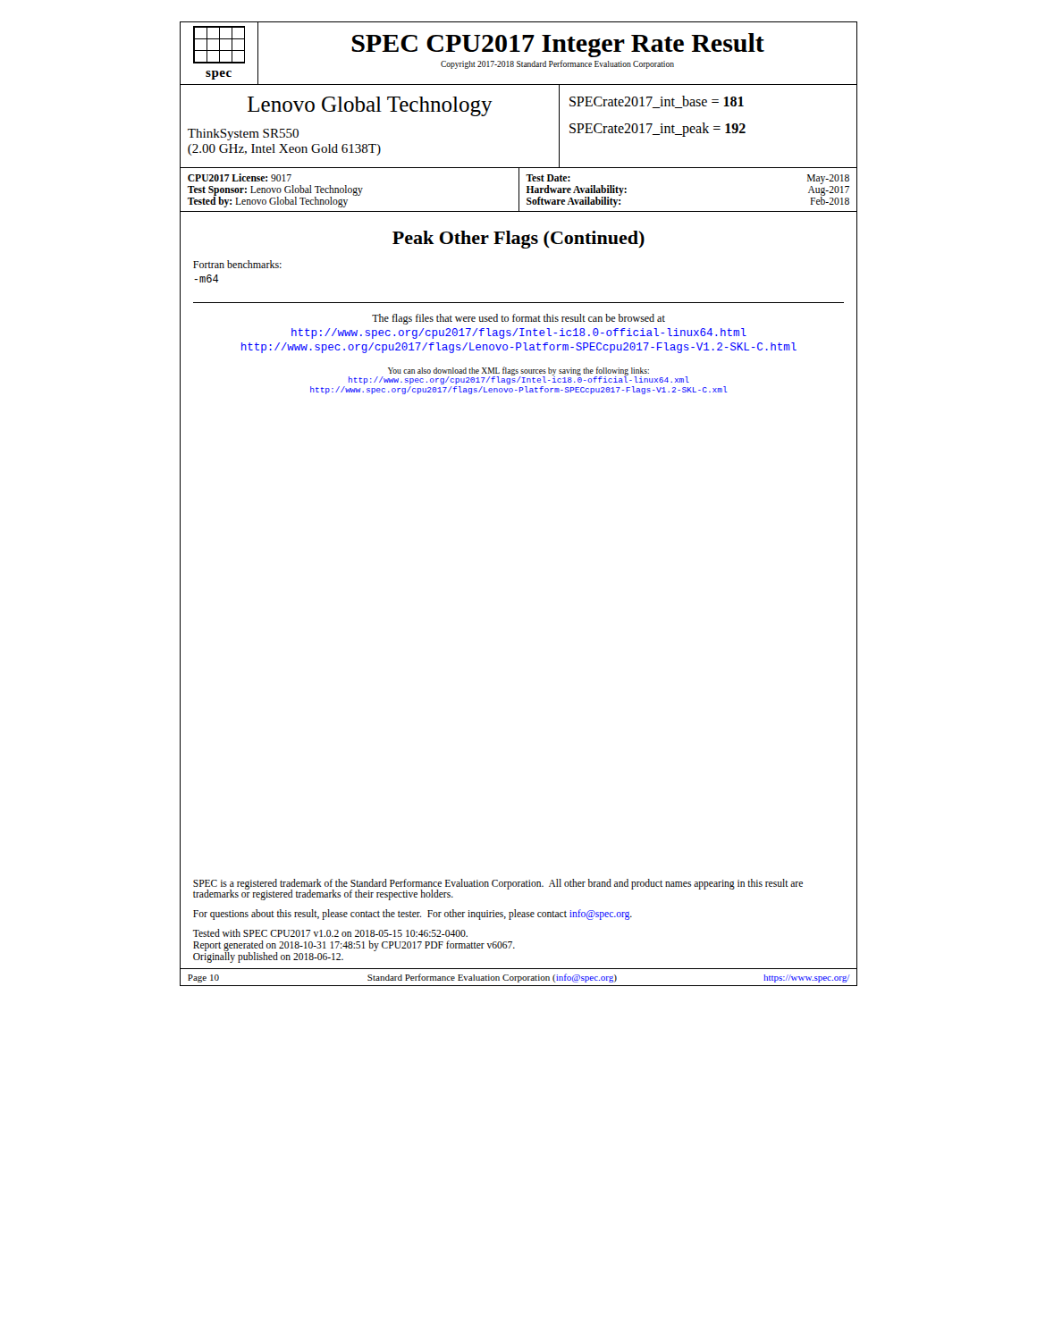spec
SPEC CPU2017 Integer Rate Result
Copyright 2017-2018 Standard Performance Evaluation Corporation
Lenovo Global Technology
ThinkSystem SR550
(2.00 GHz, Intel Xeon Gold 6138T)
SPECrate2017_int_base = 181
SPECrate2017_int_peak = 192
CPU2017 License: 9017
Test Sponsor: Lenovo Global Technology
Tested by: Lenovo Global Technology
Test Date: May-2018
Hardware Availability: Aug-2017
Software Availability: Feb-2018
Peak Other Flags (Continued)
Fortran benchmarks:
-m64
The flags files that were used to format this result can be browsed at http://www.spec.org/cpu2017/flags/Intel-ic18.0-official-linux64.html http://www.spec.org/cpu2017/flags/Lenovo-Platform-SPECcpu2017-Flags-V1.2-SKL-C.html
You can also download the XML flags sources by saving the following links: http://www.spec.org/cpu2017/flags/Intel-ic18.0-official-linux64.xml http://www.spec.org/cpu2017/flags/Lenovo-Platform-SPECcpu2017-Flags-V1.2-SKL-C.xml
SPEC is a registered trademark of the Standard Performance Evaluation Corporation. All other brand and product names appearing in this result are trademarks or registered trademarks of their respective holders.
For questions about this result, please contact the tester. For other inquiries, please contact info@spec.org.
Tested with SPEC CPU2017 v1.0.2 on 2018-05-15 10:46:52-0400.
Report generated on 2018-10-31 17:48:51 by CPU2017 PDF formatter v6067.
Originally published on 2018-06-12.
Page 10
Standard Performance Evaluation Corporation (info@spec.org)
https://www.spec.org/